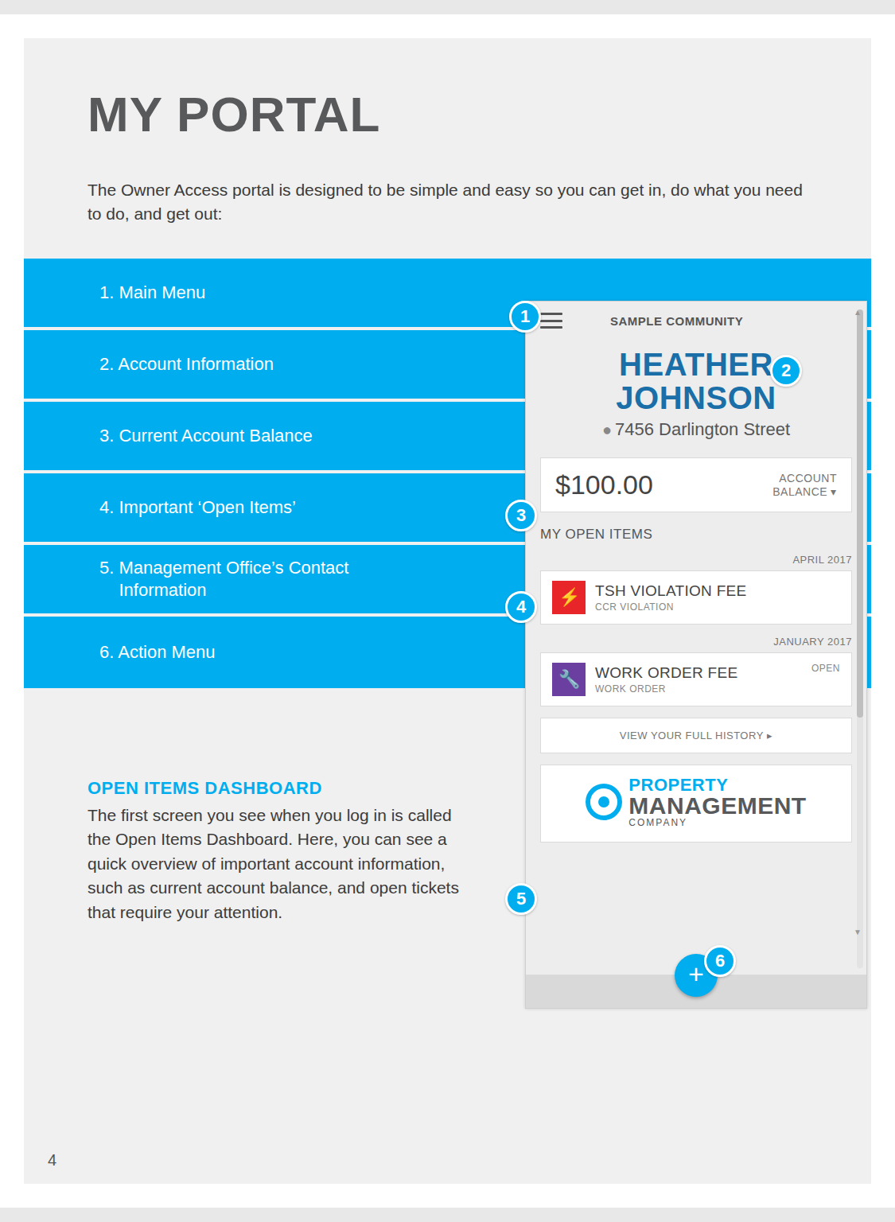MY PORTAL
The Owner Access portal is designed to be simple and easy so you can get in, do what you need to do, and get out:
1. Main Menu
2. Account Information
3. Current Account Balance
4. Important ‘Open Items’
5. Management Office’s Contact
Information
6. Action Menu
SAMPLE COMMUNITY
HEATHER
JOHNSON
●7456 Darlington Street
$100.00
ACCOUNT
BALANCE ▾
MY OPEN ITEMS
APRIL 2017
⚡
TSH VIOLATION FEE
CCR VIOLATION
JANUARY 2017
🔧
WORK ORDER FEE
WORK ORDER
OPEN
VIEW YOUR FULL HISTORY ▸
PROPERTY
MANAGEMENT
COMPANY
▲
▼
+
1
2
3
4
5
6
OPEN ITEMS DASHBOARD
The first screen you see when you log in is called the Open Items Dashboard. Here, you can see a quick overview of important account information, such as current account balance, and open tickets that require your attention.
4